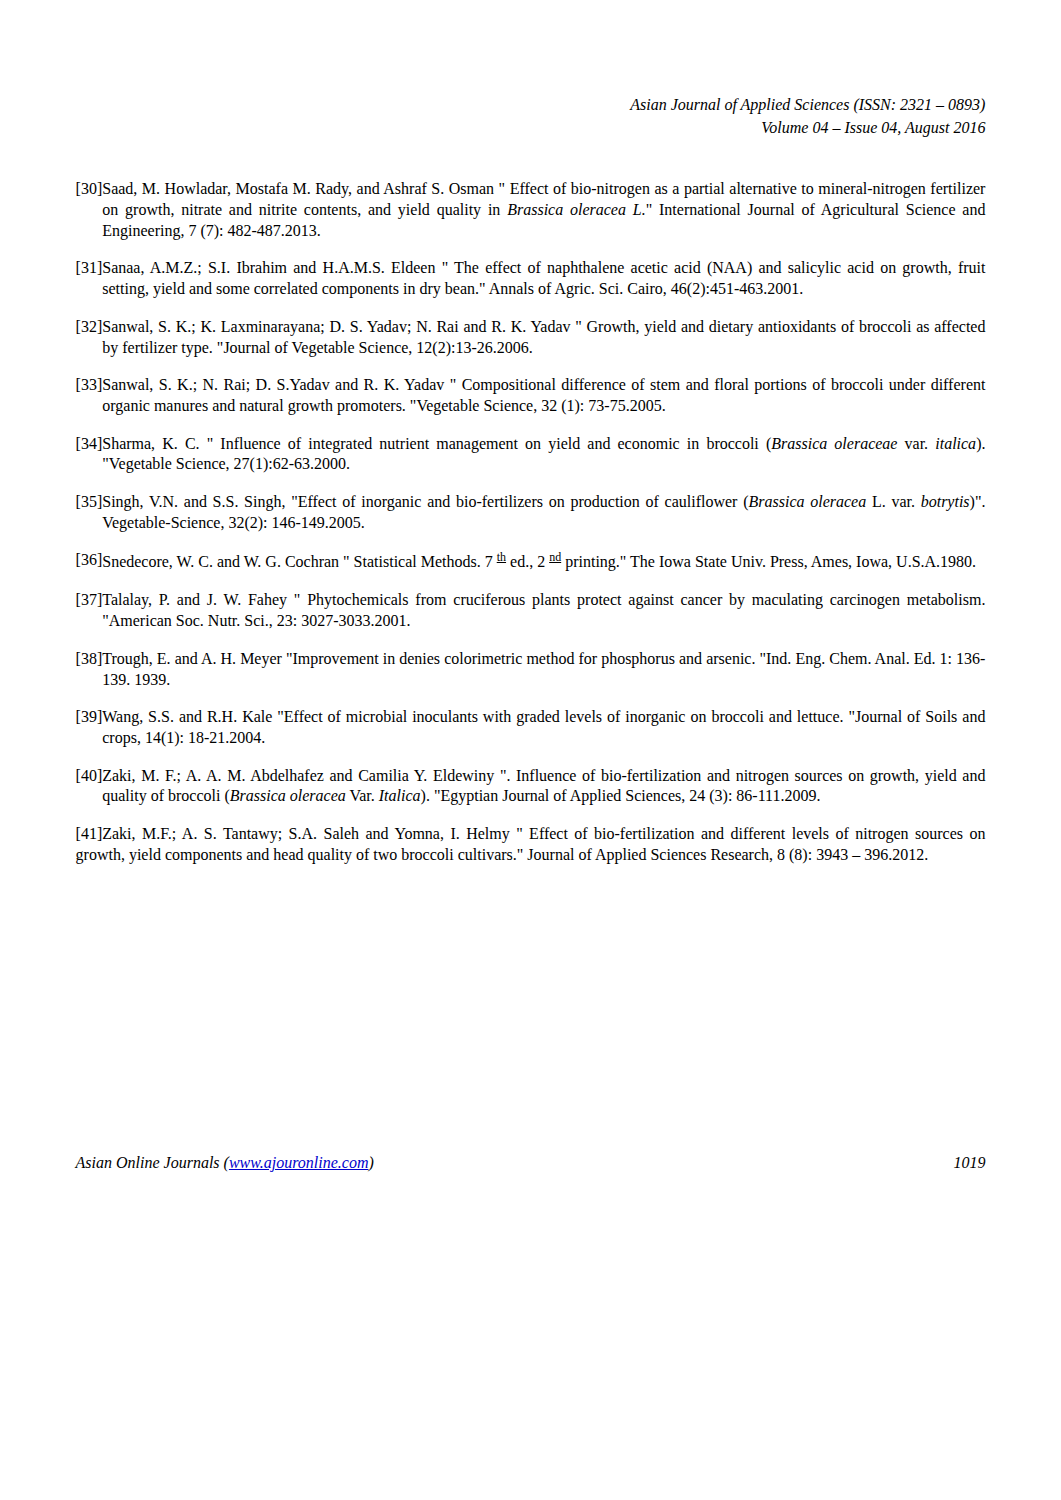Asian Journal of Applied Sciences (ISSN: 2321 – 0893)
Volume 04 – Issue 04, August 2016
[30] Saad, M. Howladar, Mostafa M. Rady, and Ashraf S. Osman " Effect of bio-nitrogen as a partial alternative to mineral-nitrogen fertilizer on growth, nitrate and nitrite contents, and yield quality in Brassica oleracea L." International Journal of Agricultural Science and Engineering, 7 (7): 482-487.2013.
[31] Sanaa, A.M.Z.; S.I. Ibrahim and H.A.M.S. Eldeen " The effect of naphthalene acetic acid (NAA) and salicylic acid on growth, fruit setting, yield and some correlated components in dry bean." Annals of Agric. Sci. Cairo, 46(2):451-463.2001.
[32] Sanwal, S. K.; K. Laxminarayana; D. S. Yadav; N. Rai and R. K. Yadav " Growth, yield and dietary antioxidants of broccoli as affected by fertilizer type. "Journal of Vegetable Science, 12(2):13-26.2006.
[33] Sanwal, S. K.; N. Rai; D. S.Yadav and R. K. Yadav " Compositional difference of stem and floral portions of broccoli under different organic manures and natural growth promoters. "Vegetable Science, 32 (1): 73-75.2005.
[34] Sharma, K. C. " Influence of integrated nutrient management on yield and economic in broccoli (Brassica oleraceae var. italica). "Vegetable Science, 27(1):62-63.2000.
[35] Singh, V.N. and S.S. Singh, "Effect of inorganic and bio-fertilizers on production of cauliflower (Brassica oleracea L. var. botrytis)". Vegetable-Science, 32(2): 146-149.2005.
[36] Snedecore, W. C. and W. G. Cochran " Statistical Methods. 7 th ed., 2 nd printing." The Iowa State Univ. Press, Ames, Iowa, U.S.A.1980.
[37] Talalay, P. and J. W. Fahey " Phytochemicals from cruciferous plants protect against cancer by maculating carcinogen metabolism. "American Soc. Nutr. Sci., 23: 3027-3033.2001.
[38] Trough, E. and A. H. Meyer "Improvement in denies colorimetric method for phosphorus and arsenic. "Ind. Eng. Chem. Anal. Ed. 1: 136-139. 1939.
[39] Wang, S.S. and R.H. Kale "Effect of microbial inoculants with graded levels of inorganic on broccoli and lettuce. "Journal of Soils and crops, 14(1): 18-21.2004.
[40] Zaki, M. F.; A. A. M. Abdelhafez and Camilia Y. Eldewiny ". Influence of bio-fertilization and nitrogen sources on growth, yield and quality of broccoli (Brassica oleracea Var. Italica). "Egyptian Journal of Applied Sciences, 24 (3): 86-111.2009.
[41]Zaki, M.F.; A. S. Tantawy; S.A. Saleh and Yomna, I. Helmy " Effect of bio-fertilization and different levels of nitrogen sources on growth, yield components and head quality of two broccoli cultivars." Journal of Applied Sciences Research, 8 (8): 3943 – 396.2012.
Asian Online Journals (www.ajouronline.com) 1019